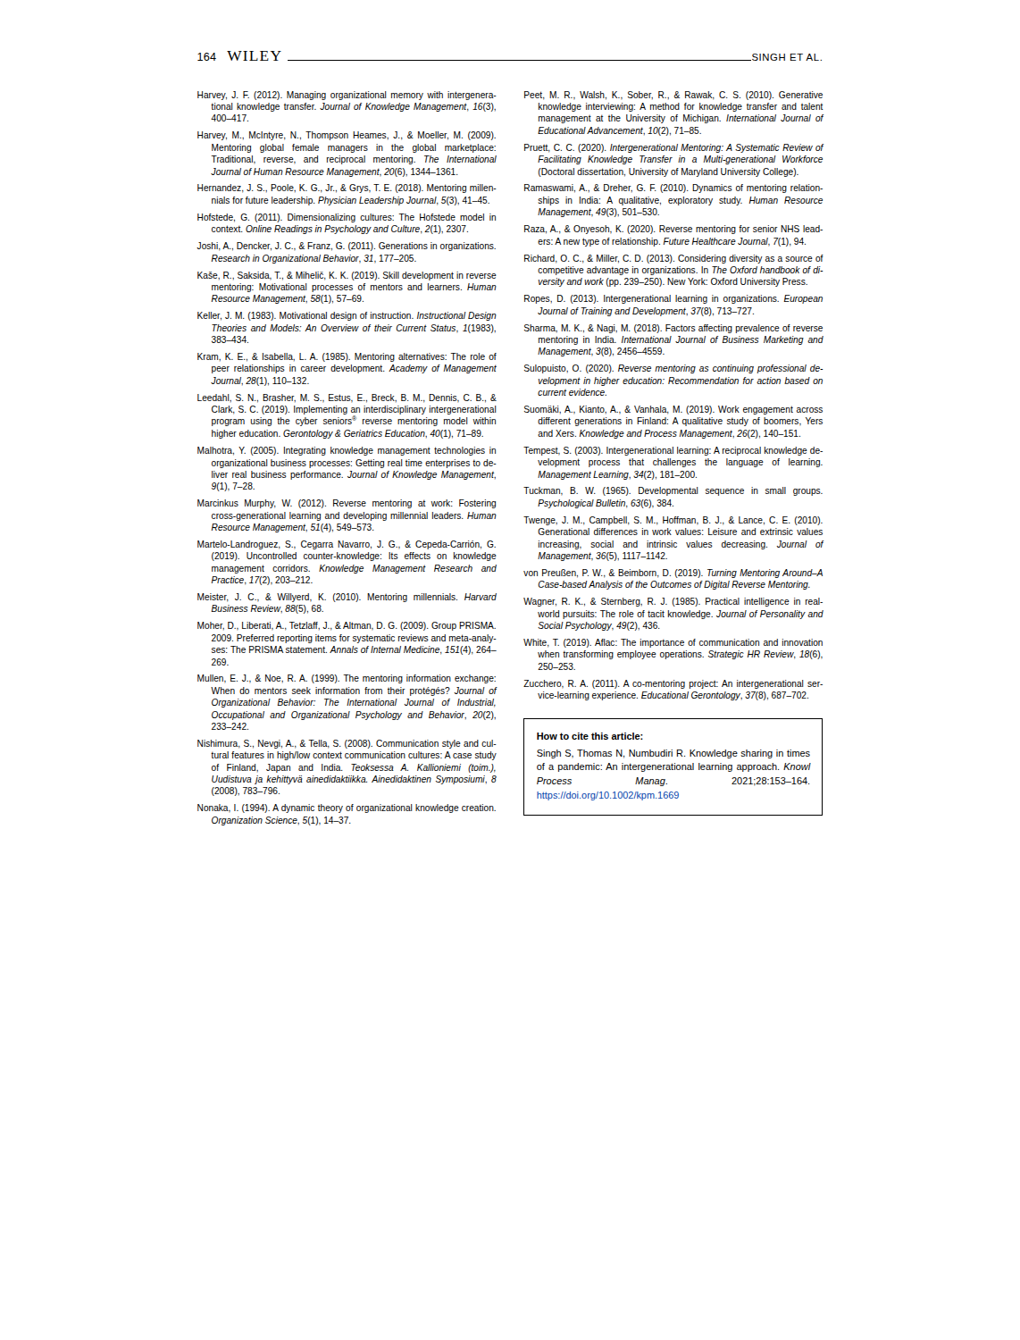164 WILEY SINGH ET AL.
Harvey, J. F. (2012). Managing organizational memory with intergenerational knowledge transfer. Journal of Knowledge Management, 16(3), 400–417.
Harvey, M., McIntyre, N., Thompson Heames, J., & Moeller, M. (2009). Mentoring global female managers in the global marketplace: Traditional, reverse, and reciprocal mentoring. The International Journal of Human Resource Management, 20(6), 1344–1361.
Hernandez, J. S., Poole, K. G., Jr., & Grys, T. E. (2018). Mentoring millennials for future leadership. Physician Leadership Journal, 5(3), 41–45.
Hofstede, G. (2011). Dimensionalizing cultures: The Hofstede model in context. Online Readings in Psychology and Culture, 2(1), 2307.
Joshi, A., Dencker, J. C., & Franz, G. (2011). Generations in organizations. Research in Organizational Behavior, 31, 177–205.
Kaše, R., Saksida, T., & Mihelič, K. K. (2019). Skill development in reverse mentoring: Motivational processes of mentors and learners. Human Resource Management, 58(1), 57–69.
Keller, J. M. (1983). Motivational design of instruction. Instructional Design Theories and Models: An Overview of their Current Status, 1(1983), 383–434.
Kram, K. E., & Isabella, L. A. (1985). Mentoring alternatives: The role of peer relationships in career development. Academy of Management Journal, 28(1), 110–132.
Leedahl, S. N., Brasher, M. S., Estus, E., Breck, B. M., Dennis, C. B., & Clark, S. C. (2019). Implementing an interdisciplinary intergenerational program using the cyber seniors® reverse mentoring model within higher education. Gerontology & Geriatrics Education, 40(1), 71–89.
Malhotra, Y. (2005). Integrating knowledge management technologies in organizational business processes: Getting real time enterprises to deliver real business performance. Journal of Knowledge Management, 9(1), 7–28.
Marcinkus Murphy, W. (2012). Reverse mentoring at work: Fostering cross-generational learning and developing millennial leaders. Human Resource Management, 51(4), 549–573.
Martelo-Landroguez, S., Cegarra Navarro, J. G., & Cepeda-Carrión, G. (2019). Uncontrolled counter-knowledge: Its effects on knowledge management corridors. Knowledge Management Research and Practice, 17(2), 203–212.
Meister, J. C., & Willyerd, K. (2010). Mentoring millennials. Harvard Business Review, 88(5), 68.
Moher, D., Liberati, A., Tetzlaff, J., & Altman, D. G. (2009). Group PRISMA. 2009. Preferred reporting items for systematic reviews and meta-analyses: The PRISMA statement. Annals of Internal Medicine, 151(4), 264–269.
Mullen, E. J., & Noe, R. A. (1999). The mentoring information exchange: When do mentors seek information from their protégés? Journal of Organizational Behavior: The International Journal of Industrial, Occupational and Organizational Psychology and Behavior, 20(2), 233–242.
Nishimura, S., Nevgi, A., & Tella, S. (2008). Communication style and cultural features in high/low context communication cultures: A case study of Finland, Japan and India. Teoksessa A. Kallioniemi (toim.), Uudistuva ja kehittyvä ainedidaktiikka. Ainedidaktinen Symposiumi, 8 (2008), 783–796.
Nonaka, I. (1994). A dynamic theory of organizational knowledge creation. Organization Science, 5(1), 14–37.
Peet, M. R., Walsh, K., Sober, R., & Rawak, C. S. (2010). Generative knowledge interviewing: A method for knowledge transfer and talent management at the University of Michigan. International Journal of Educational Advancement, 10(2), 71–85.
Pruett, C. C. (2020). Intergenerational Mentoring: A Systematic Review of Facilitating Knowledge Transfer in a Multi-generational Workforce (Doctoral dissertation, University of Maryland University College).
Ramaswami, A., & Dreher, G. F. (2010). Dynamics of mentoring relationships in India: A qualitative, exploratory study. Human Resource Management, 49(3), 501–530.
Raza, A., & Onyesoh, K. (2020). Reverse mentoring for senior NHS leaders: A new type of relationship. Future Healthcare Journal, 7(1), 94.
Richard, O. C., & Miller, C. D. (2013). Considering diversity as a source of competitive advantage in organizations. In The Oxford handbook of diversity and work (pp. 239–250). New York: Oxford University Press.
Ropes, D. (2013). Intergenerational learning in organizations. European Journal of Training and Development, 37(8), 713–727.
Sharma, M. K., & Nagi, M. (2018). Factors affecting prevalence of reverse mentoring in India. International Journal of Business Marketing and Management, 3(8), 2456–4559.
Sulopuisto, O. (2020). Reverse mentoring as continuing professional development in higher education: Recommendation for action based on current evidence.
Suomäki, A., Kianto, A., & Vanhala, M. (2019). Work engagement across different generations in Finland: A qualitative study of boomers, Yers and Xers. Knowledge and Process Management, 26(2), 140–151.
Tempest, S. (2003). Intergenerational learning: A reciprocal knowledge development process that challenges the language of learning. Management Learning, 34(2), 181–200.
Tuckman, B. W. (1965). Developmental sequence in small groups. Psychological Bulletin, 63(6), 384.
Twenge, J. M., Campbell, S. M., Hoffman, B. J., & Lance, C. E. (2010). Generational differences in work values: Leisure and extrinsic values increasing, social and intrinsic values decreasing. Journal of Management, 36(5), 1117–1142.
von Preußen, P. W., & Beimborn, D. (2019). Turning Mentoring Around–A Case-based Analysis of the Outcomes of Digital Reverse Mentoring.
Wagner, R. K., & Sternberg, R. J. (1985). Practical intelligence in real-world pursuits: The role of tacit knowledge. Journal of Personality and Social Psychology, 49(2), 436.
White, T. (2019). Aflac: The importance of communication and innovation when transforming employee operations. Strategic HR Review, 18(6), 250–253.
Zucchero, R. A. (2011). A co-mentoring project: An intergenerational service-learning experience. Educational Gerontology, 37(8), 687–702.
How to cite this article:
Singh S, Thomas N, Numbudiri R. Knowledge sharing in times of a pandemic: An intergenerational learning approach. Knowl Process Manag. 2021;28:153–164. https://doi.org/10.1002/kpm.1669